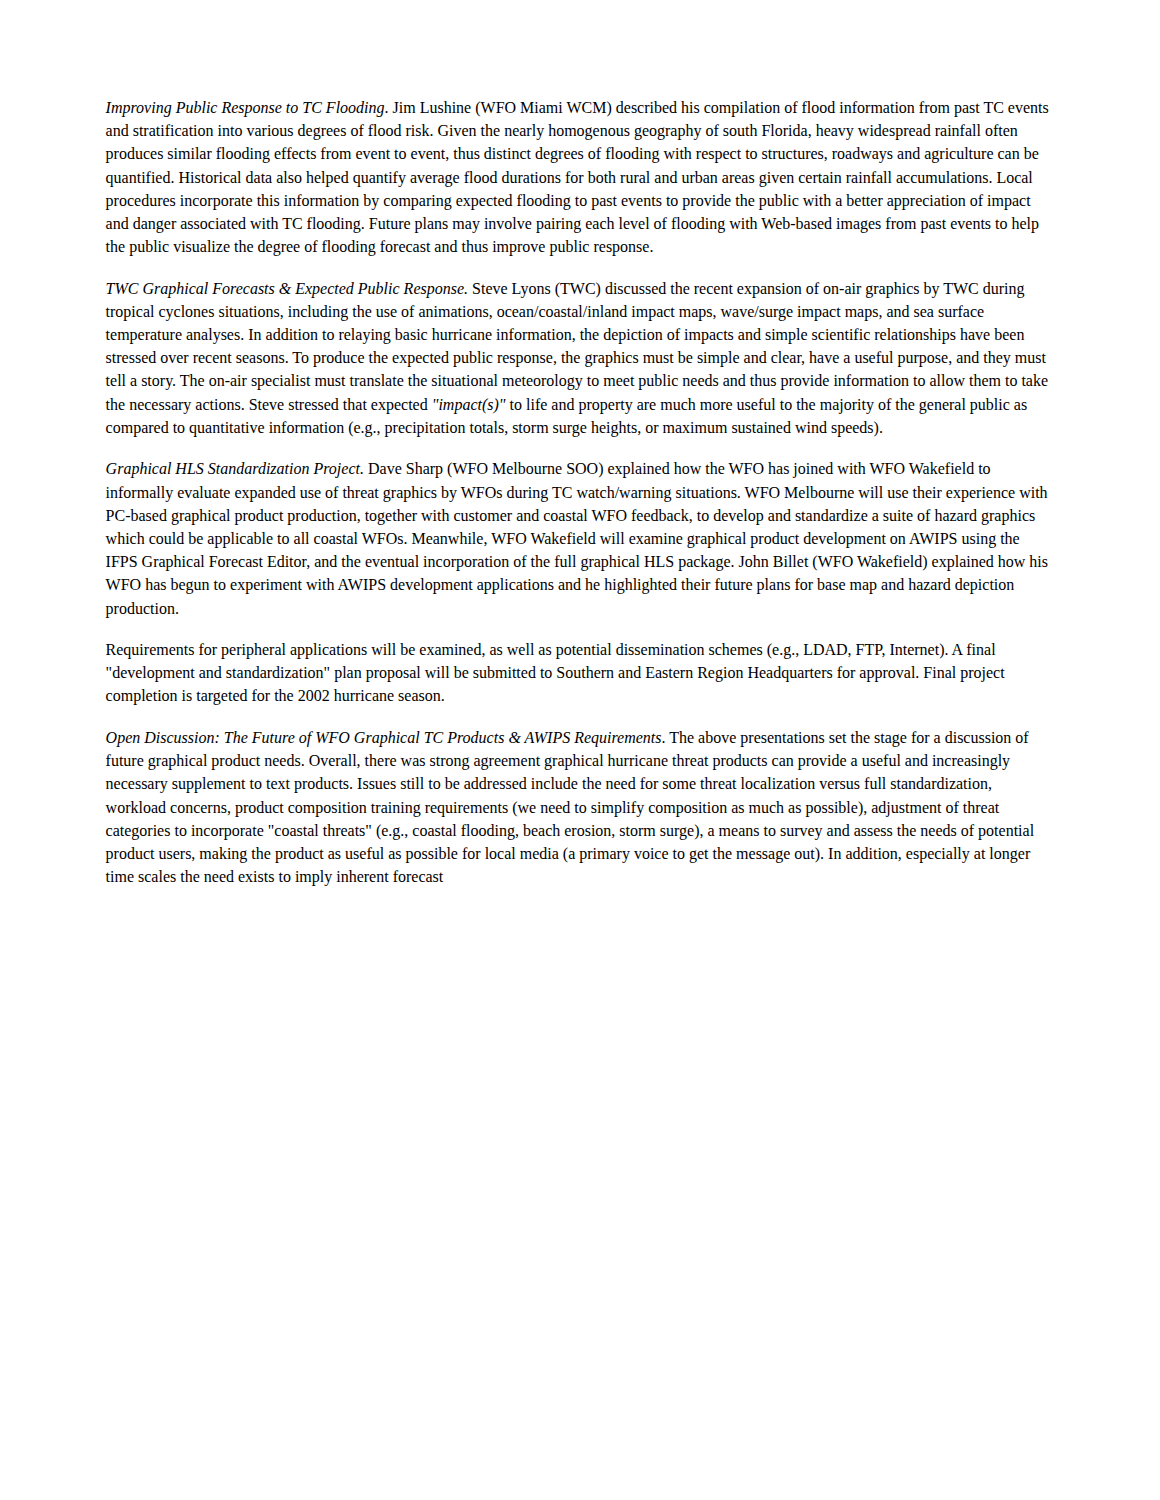Improving Public Response to TC Flooding. Jim Lushine (WFO Miami WCM) described his compilation of flood information from past TC events and stratification into various degrees of flood risk. Given the nearly homogenous geography of south Florida, heavy widespread rainfall often produces similar flooding effects from event to event, thus distinct degrees of flooding with respect to structures, roadways and agriculture can be quantified. Historical data also helped quantify average flood durations for both rural and urban areas given certain rainfall accumulations. Local procedures incorporate this information by comparing expected flooding to past events to provide the public with a better appreciation of impact and danger associated with TC flooding. Future plans may involve pairing each level of flooding with Web-based images from past events to help the public visualize the degree of flooding forecast and thus improve public response.
TWC Graphical Forecasts & Expected Public Response. Steve Lyons (TWC) discussed the recent expansion of on-air graphics by TWC during tropical cyclones situations, including the use of animations, ocean/coastal/inland impact maps, wave/surge impact maps, and sea surface temperature analyses. In addition to relaying basic hurricane information, the depiction of impacts and simple scientific relationships have been stressed over recent seasons. To produce the expected public response, the graphics must be simple and clear, have a useful purpose, and they must tell a story. The on-air specialist must translate the situational meteorology to meet public needs and thus provide information to allow them to take the necessary actions. Steve stressed that expected "impact(s)" to life and property are much more useful to the majority of the general public as compared to quantitative information (e.g., precipitation totals, storm surge heights, or maximum sustained wind speeds).
Graphical HLS Standardization Project. Dave Sharp (WFO Melbourne SOO) explained how the WFO has joined with WFO Wakefield to informally evaluate expanded use of threat graphics by WFOs during TC watch/warning situations. WFO Melbourne will use their experience with PC-based graphical product production, together with customer and coastal WFO feedback, to develop and standardize a suite of hazard graphics which could be applicable to all coastal WFOs. Meanwhile, WFO Wakefield will examine graphical product development on AWIPS using the IFPS Graphical Forecast Editor, and the eventual incorporation of the full graphical HLS package. John Billet (WFO Wakefield) explained how his WFO has begun to experiment with AWIPS development applications and he highlighted their future plans for base map and hazard depiction production.
Requirements for peripheral applications will be examined, as well as potential dissemination schemes (e.g., LDAD, FTP, Internet). A final "development and standardization" plan proposal will be submitted to Southern and Eastern Region Headquarters for approval. Final project completion is targeted for the 2002 hurricane season.
Open Discussion: The Future of WFO Graphical TC Products & AWIPS Requirements. The above presentations set the stage for a discussion of future graphical product needs. Overall, there was strong agreement graphical hurricane threat products can provide a useful and increasingly necessary supplement to text products. Issues still to be addressed include the need for some threat localization versus full standardization, workload concerns, product composition training requirements (we need to simplify composition as much as possible), adjustment of threat categories to incorporate "coastal threats" (e.g., coastal flooding, beach erosion, storm surge), a means to survey and assess the needs of potential product users, making the product as useful as possible for local media (a primary voice to get the message out). In addition, especially at longer time scales the need exists to imply inherent forecast